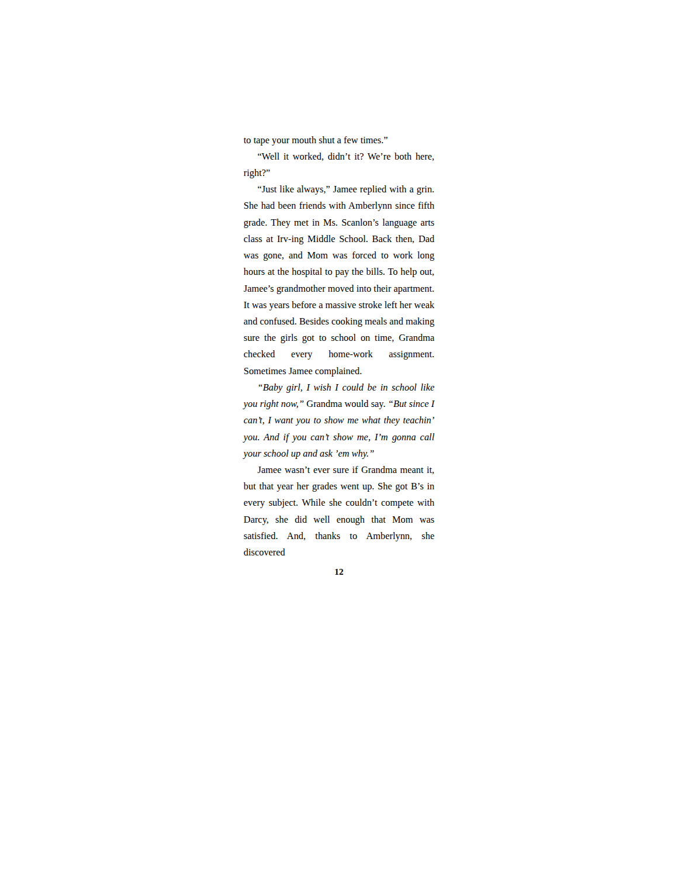to tape your mouth shut a few times.”
“Well it worked, didn’t it? We’re both here, right?”
“Just like always,” Jamee replied with a grin. She had been friends with Amberlynn since fifth grade. They met in Ms. Scanlon’s language arts class at Irv‑ing Middle School. Back then, Dad was gone, and Mom was forced to work long hours at the hospital to pay the bills. To help out, Jamee’s grandmother moved into their apartment. It was years before a massive stroke left her weak and confused. Besides cooking meals and making sure the girls got to school on time, Grandma checked every home‑work assignment. Sometimes Jamee complained.
“Baby girl, I wish I could be in school like you right now,” Grandma would say. “But since I can’t, I want you to show me what they teachin’ you. And if you can’t show me, I’m gonna call your school up and ask ’em why.”
Jamee wasn’t ever sure if Grandma meant it, but that year her grades went up. She got B’s in every subject. While she couldn’t compete with Darcy, she did well enough that Mom was satisfied. And, thanks to Amberlynn, she discovered
12